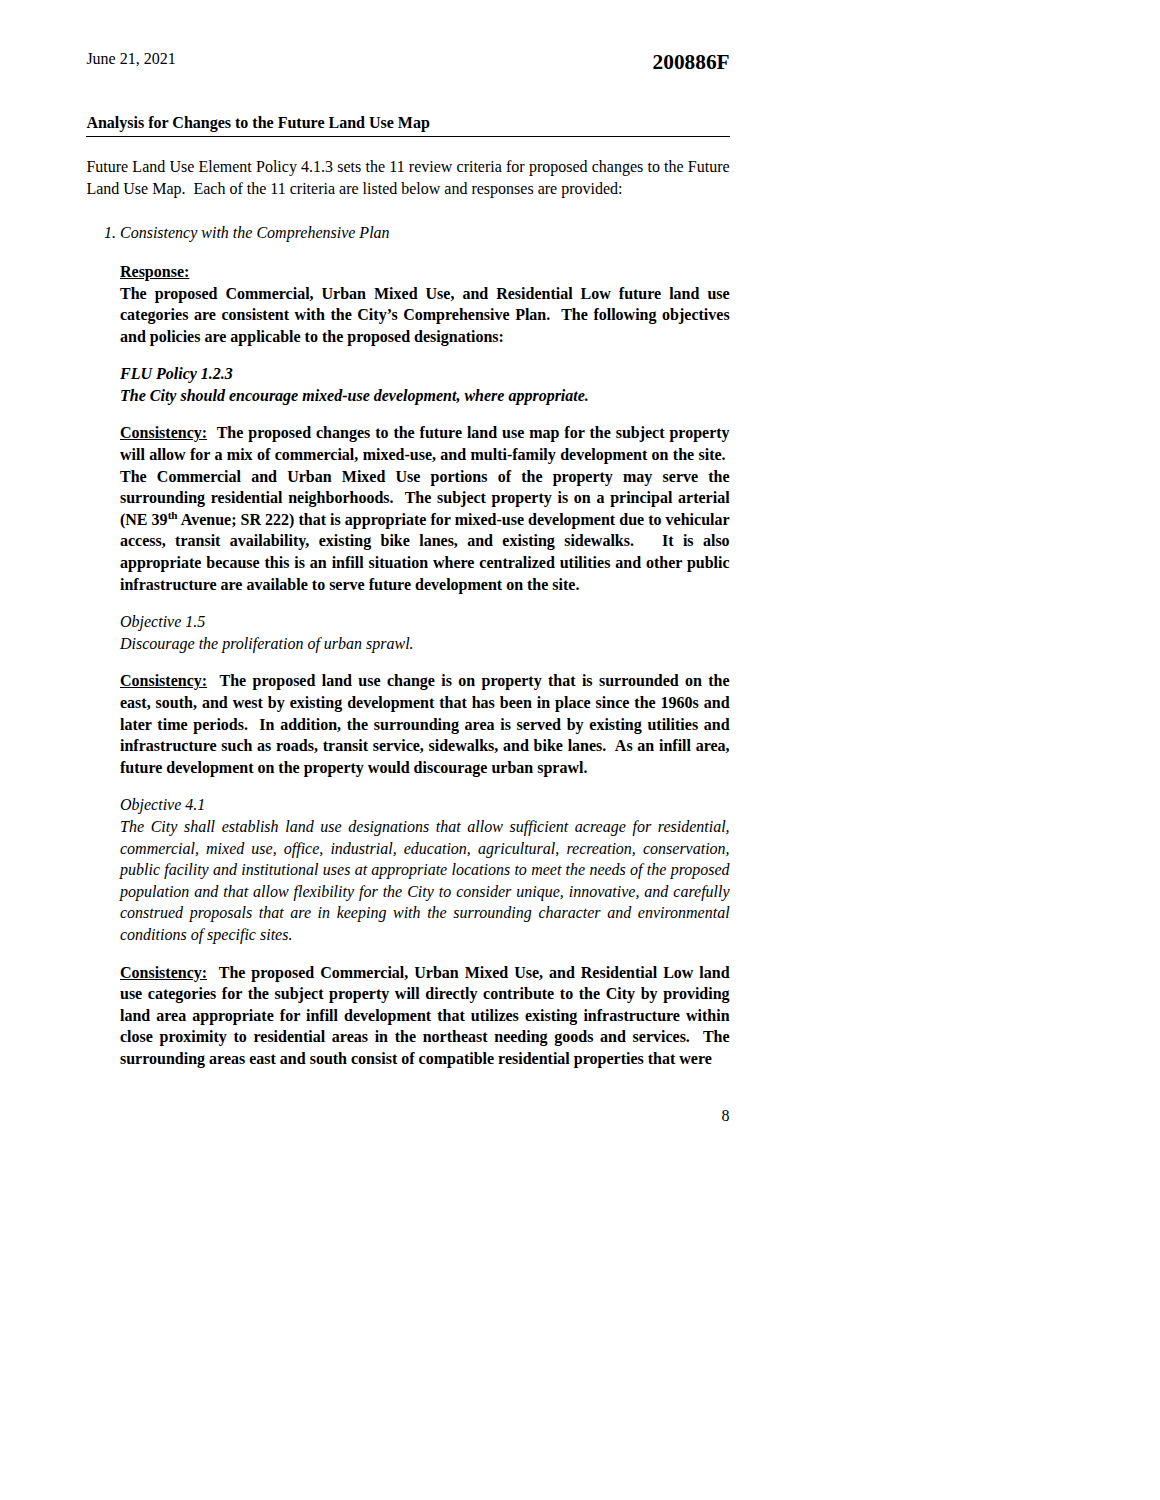June 21, 2021
200886F
Analysis for Changes to the Future Land Use Map
Future Land Use Element Policy 4.1.3 sets the 11 review criteria for proposed changes to the Future Land Use Map. Each of the 11 criteria are listed below and responses are provided:
Consistency with the Comprehensive Plan
Response:
The proposed Commercial, Urban Mixed Use, and Residential Low future land use categories are consistent with the City’s Comprehensive Plan. The following objectives and policies are applicable to the proposed designations:
FLU Policy 1.2.3
The City should encourage mixed-use development, where appropriate.
Consistency: The proposed changes to the future land use map for the subject property will allow for a mix of commercial, mixed-use, and multi-family development on the site. The Commercial and Urban Mixed Use portions of the property may serve the surrounding residential neighborhoods. The subject property is on a principal arterial (NE 39th Avenue; SR 222) that is appropriate for mixed-use development due to vehicular access, transit availability, existing bike lanes, and existing sidewalks. It is also appropriate because this is an infill situation where centralized utilities and other public infrastructure are available to serve future development on the site.
Objective 1.5
Discourage the proliferation of urban sprawl.
Consistency: The proposed land use change is on property that is surrounded on the east, south, and west by existing development that has been in place since the 1960s and later time periods. In addition, the surrounding area is served by existing utilities and infrastructure such as roads, transit service, sidewalks, and bike lanes. As an infill area, future development on the property would discourage urban sprawl.
Objective 4.1
The City shall establish land use designations that allow sufficient acreage for residential, commercial, mixed use, office, industrial, education, agricultural, recreation, conservation, public facility and institutional uses at appropriate locations to meet the needs of the proposed population and that allow flexibility for the City to consider unique, innovative, and carefully construed proposals that are in keeping with the surrounding character and environmental conditions of specific sites.
Consistency: The proposed Commercial, Urban Mixed Use, and Residential Low land use categories for the subject property will directly contribute to the City by providing land area appropriate for infill development that utilizes existing infrastructure within close proximity to residential areas in the northeast needing goods and services. The surrounding areas east and south consist of compatible residential properties that were
8